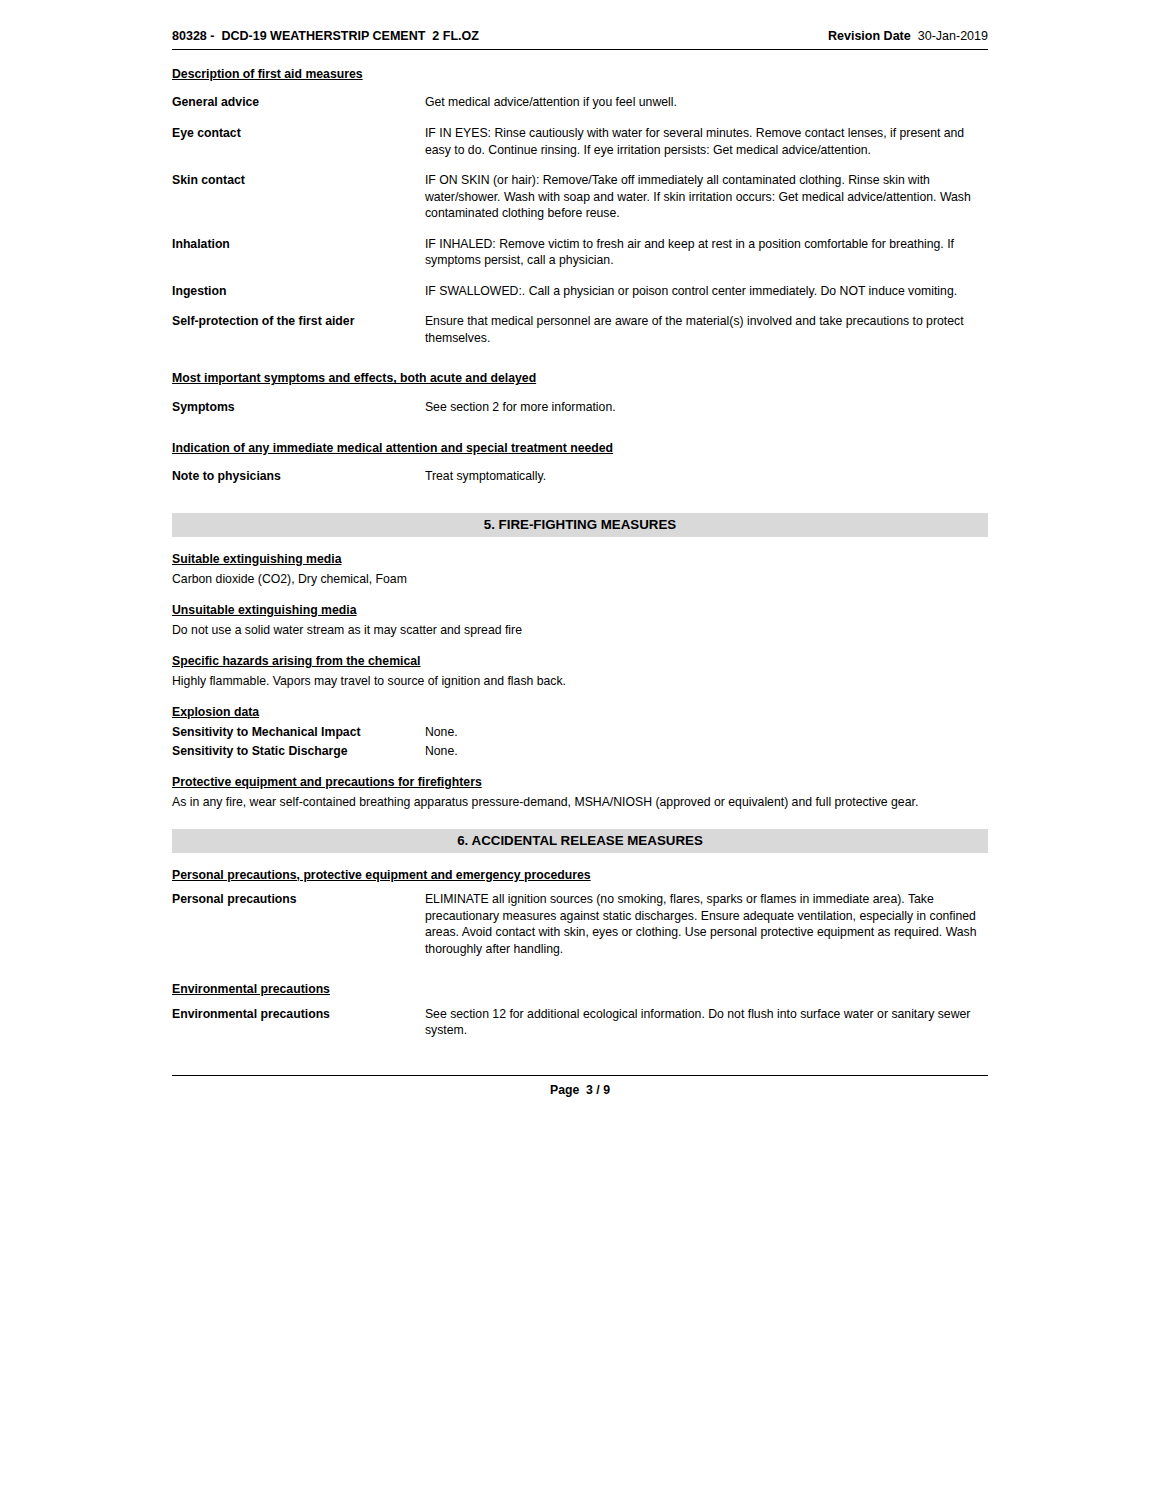80328 - DCD-19 WEATHERSTRIP CEMENT 2 FL.OZ
Revision Date 30-Jan-2019
Description of first aid measures
| General advice | Get medical advice/attention if you feel unwell. |
| Eye contact | IF IN EYES: Rinse cautiously with water for several minutes. Remove contact lenses, if present and easy to do. Continue rinsing. If eye irritation persists: Get medical advice/attention. |
| Skin contact | IF ON SKIN (or hair): Remove/Take off immediately all contaminated clothing. Rinse skin with water/shower. Wash with soap and water. If skin irritation occurs: Get medical advice/attention. Wash contaminated clothing before reuse. |
| Inhalation | IF INHALED: Remove victim to fresh air and keep at rest in a position comfortable for breathing. If symptoms persist, call a physician. |
| Ingestion | IF SWALLOWED:. Call a physician or poison control center immediately. Do NOT induce vomiting. |
| Self-protection of the first aider | Ensure that medical personnel are aware of the material(s) involved and take precautions to protect themselves. |
Most important symptoms and effects, both acute and delayed
| Symptoms | See section 2 for more information. |
Indication of any immediate medical attention and special treatment needed
| Note to physicians | Treat symptomatically. |
5. FIRE-FIGHTING MEASURES
Suitable extinguishing media
Carbon dioxide (CO2), Dry chemical, Foam
Unsuitable extinguishing media
Do not use a solid water stream as it may scatter and spread fire
Specific hazards arising from the chemical
Highly flammable. Vapors may travel to source of ignition and flash back.
Explosion data
Sensitivity to Mechanical Impact
None.
Sensitivity to Static Discharge
None.
Protective equipment and precautions for firefighters
As in any fire, wear self-contained breathing apparatus pressure-demand, MSHA/NIOSH (approved or equivalent) and full protective gear.
6. ACCIDENTAL RELEASE MEASURES
Personal precautions, protective equipment and emergency procedures
| Personal precautions | ELIMINATE all ignition sources (no smoking, flares, sparks or flames in immediate area). Take precautionary measures against static discharges. Ensure adequate ventilation, especially in confined areas. Avoid contact with skin, eyes or clothing. Use personal protective equipment as required. Wash thoroughly after handling. |
Environmental precautions
| Environmental precautions | See section 12 for additional ecological information. Do not flush into surface water or sanitary sewer system. |
Page 3 / 9